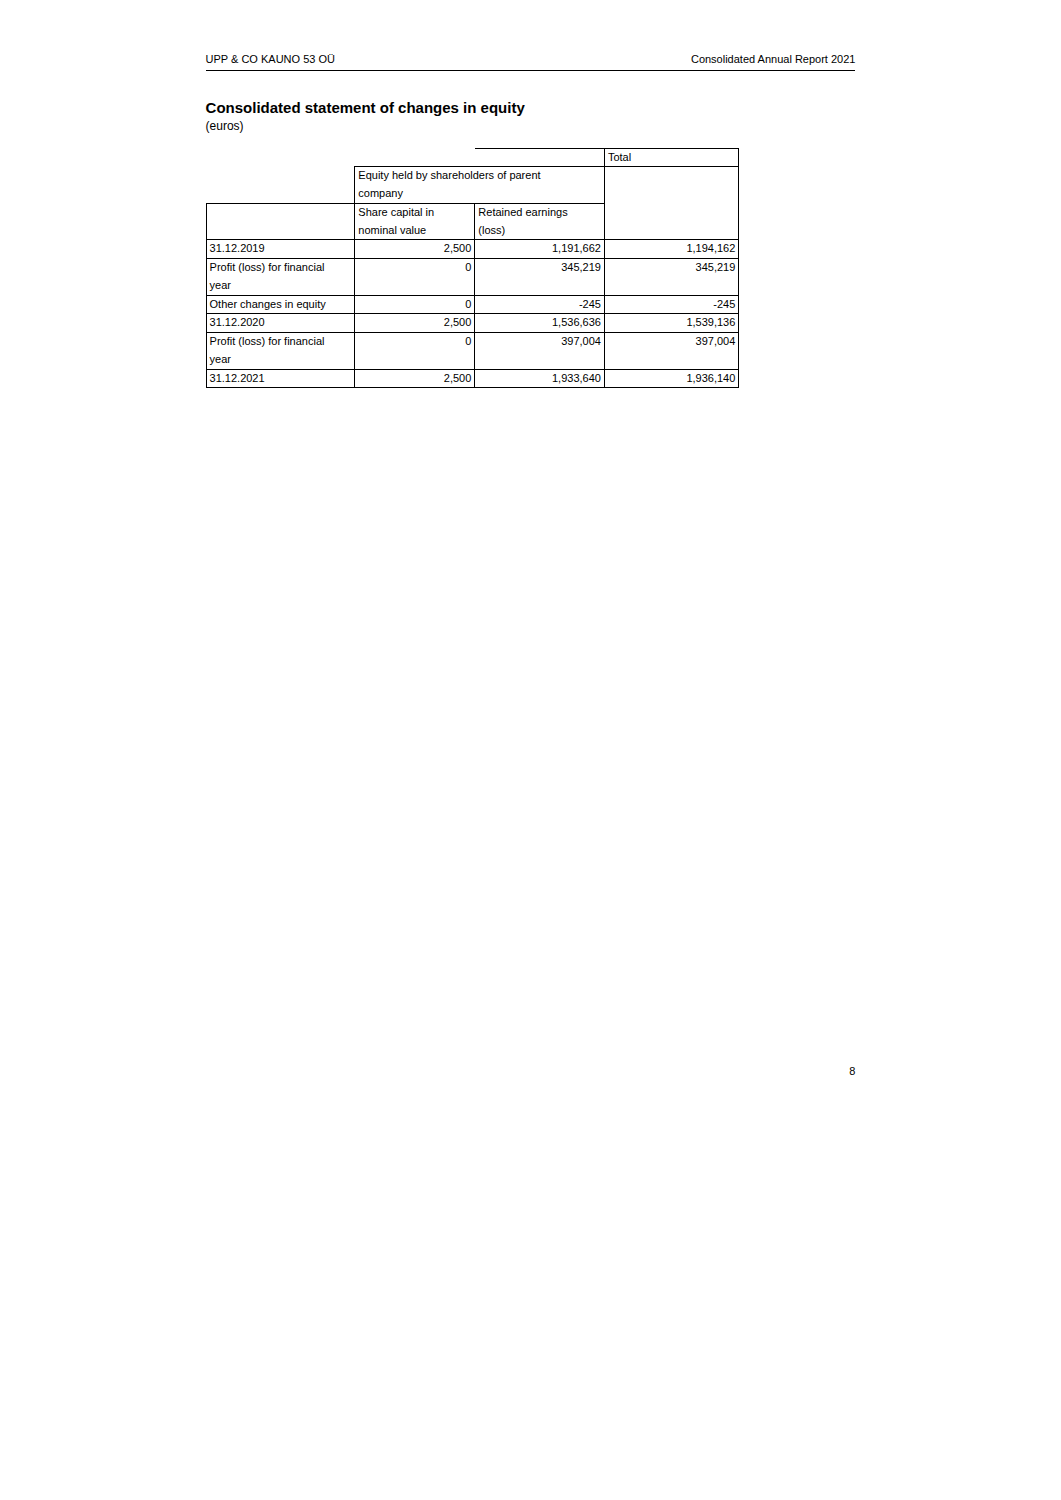UPP & CO KAUNO 53 OÜ
Consolidated Annual Report 2021
Consolidated statement of changes in equity
(euros)
| | | | Total |
| | Equity held by shareholders of parent | |
| | company | |
| | Share capital in | Retained earnings | |
| | nominal value | (loss) | |
| 31.12.2019 | 2,500 | 1,191,662 | 1,194,162 |
| Profit (loss) for financial | 0 | 345,219 | 345,219 |
| year | | | |
| Other changes in equity | 0 | -245 | -245 |
| 31.12.2020 | 2,500 | 1,536,636 | 1,539,136 |
| Profit (loss) for financial | 0 | 397,004 | 397,004 |
| year | | | |
| 31.12.2021 | 2,500 | 1,933,640 | 1,936,140 |
8